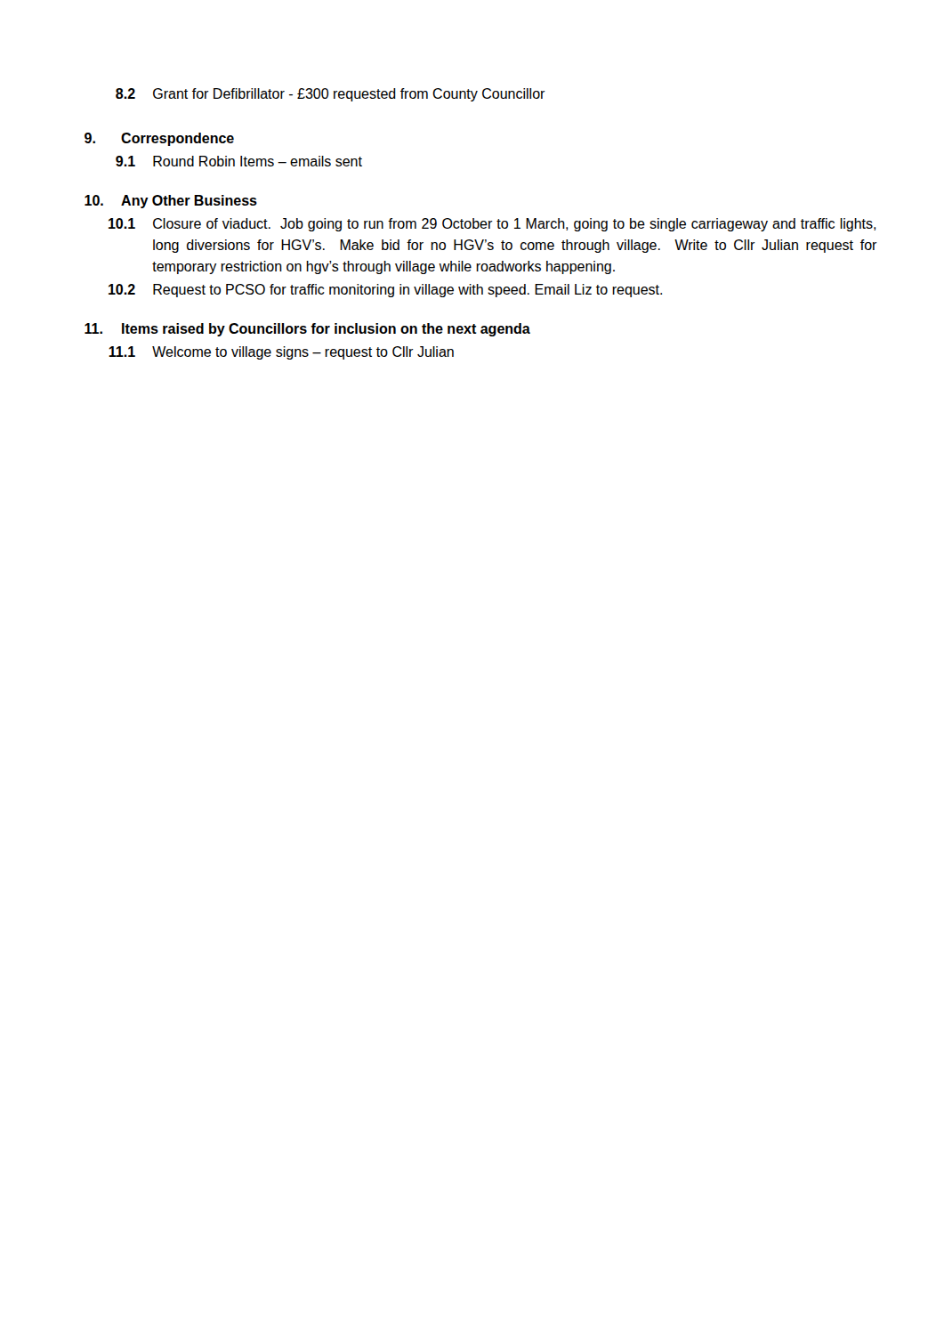8.2 Grant for Defibrillator - £300 requested from County Councillor
9. Correspondence
9.1 Round Robin Items – emails sent
10. Any Other Business
10.1 Closure of viaduct. Job going to run from 29 October to 1 March, going to be single carriageway and traffic lights, long diversions for HGV’s. Make bid for no HGV’s to come through village. Write to Cllr Julian request for temporary restriction on hgv’s through village while roadworks happening.
10.2 Request to PCSO for traffic monitoring in village with speed. Email Liz to request.
11. Items raised by Councillors for inclusion on the next agenda
11.1 Welcome to village signs – request to Cllr Julian